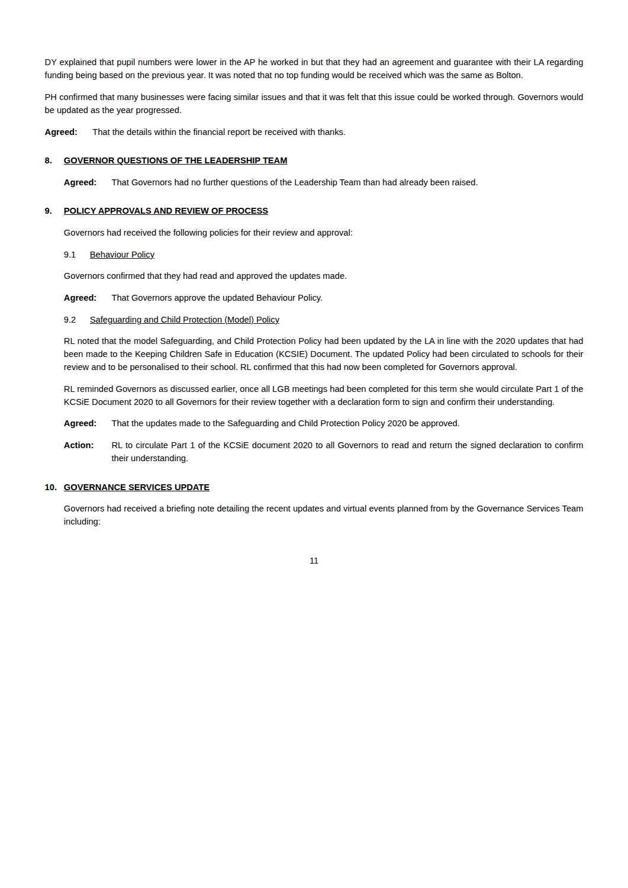DY explained that pupil numbers were lower in the AP he worked in but that they had an agreement and guarantee with their LA regarding funding being based on the previous year. It was noted that no top funding would be received which was the same as Bolton.
PH confirmed that many businesses were facing similar issues and that it was felt that this issue could be worked through. Governors would be updated as the year progressed.
Agreed: That the details within the financial report be received with thanks.
8. Governor Questions of the Leadership Team
Agreed: That Governors had no further questions of the Leadership Team than had already been raised.
9. Policy Approvals and Review of Process
Governors had received the following policies for their review and approval:
9.1 Behaviour Policy
Governors confirmed that they had read and approved the updates made.
Agreed: That Governors approve the updated Behaviour Policy.
9.2 Safeguarding and Child Protection (Model) Policy
RL noted that the model Safeguarding, and Child Protection Policy had been updated by the LA in line with the 2020 updates that had been made to the Keeping Children Safe in Education (KCSIE) Document. The updated Policy had been circulated to schools for their review and to be personalised to their school. RL confirmed that this had now been completed for Governors approval.
RL reminded Governors as discussed earlier, once all LGB meetings had been completed for this term she would circulate Part 1 of the KCSiE Document 2020 to all Governors for their review together with a declaration form to sign and confirm their understanding.
Agreed: That the updates made to the Safeguarding and Child Protection Policy 2020 be approved.
Action: RL to circulate Part 1 of the KCSiE document 2020 to all Governors to read and return the signed declaration to confirm their understanding.
10. Governance Services Update
Governors had received a briefing note detailing the recent updates and virtual events planned from by the Governance Services Team including:
11